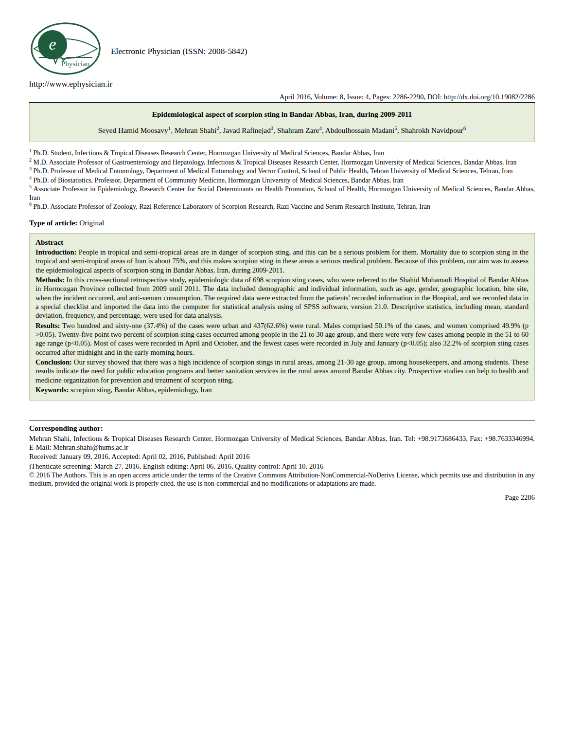e Physician
Electronic Physician (ISSN: 2008-5842)
http://www.ephysician.ir
April 2016, Volume: 8, Issue: 4, Pages: 2286-2290, DOI: http://dx.doi.org/10.19082/2286
Epidemiological aspect of scorpion sting in Bandar Abbas, Iran, during 2009-2011
Seyed Hamid Moosavy1, Mehran Shahi2, Javad Rafinejad3, Shahram Zare4, Abdoulhossain Madani5, Shahrokh Navidpour6
1 Ph.D. Student, Infectious & Tropical Diseases Research Center, Hormozgan University of Medical Sciences, Bandar Abbas, Iran
2 M.D. Associate Professor of Gastroenterology and Hepatology, Infectious & Tropical Diseases Research Center, Hormozgan University of Medical Sciences, Bandar Abbas, Iran
3 Ph.D. Professor of Medical Entomology, Department of Medical Entomology and Vector Control, School of Public Health, Tehran University of Medical Sciences, Tehran, Iran
4 Ph.D. of Biostatistics, Professor, Department of Community Medicine, Hormozgan University of Medical Sciences, Bandar Abbas, Iran
5 Associate Professor in Epidemiology, Research Center for Social Determinants on Health Promotion, School of Health, Hormozgan University of Medical Sciences, Bandar Abbas, Iran
6 Ph.D. Associate Professor of Zoology, Razi Reference Laboratory of Scorpion Research, Razi Vaccine and Serum Research Institute, Tehran, Iran
Type of article: Original
Abstract
Introduction: People in tropical and semi-tropical areas are in danger of scorpion sting, and this can be a serious problem for them. Mortality due to scorpion sting in the tropical and semi-tropical areas of Iran is about 75%, and this makes scorpion sting in these areas a serious medical problem. Because of this problem, our aim was to assess the epidemiological aspects of scorpion sting in Bandar Abbas, Iran, during 2009-2011.
Methods: In this cross-sectional retrospective study, epidemiologic data of 698 scorpion sting cases, who were referred to the Shahid Mohamadi Hospital of Bandar Abbas in Hormozgan Province collected from 2009 until 2011. The data included demographic and individual information, such as age, gender, geographic location, bite site, when the incident occurred, and anti-venom consumption. The required data were extracted from the patients' recorded information in the Hospital, and we recorded data in a special checklist and imported the data into the computer for statistical analysis using of SPSS software, version 21.0. Descriptive statistics, including mean, standard deviation, frequency, and percentage, were used for data analysis.
Results: Two hundred and sixty-one (37.4%) of the cases were urban and 437(62.6%) were rural. Males comprised 50.1% of the cases, and women comprised 49.9% (p >0.05). Twenty-five point two percent of scorpion sting cases occurred among people in the 21 to 30 age group, and there were very few cases among people in the 51 to 60 age range (p<0.05). Most of cases were recorded in April and October, and the fewest cases were recorded in July and January (p<0.05); also 32.2% of scorpion sting cases occurred after midnight and in the early morning hours.
Conclusion: Our survey showed that there was a high incidence of scorpion stings in rural areas, among 21-30 age group, among housekeepers, and among students. These results indicate the need for public education programs and better sanitation services in the rural areas around Bandar Abbas city. Prospective studies can help to health and medicine organization for prevention and treatment of scorpion sting.
Keywords: scorpion sting, Bandar Abbas, epidemiology, Iran
Corresponding author:
Mehran Shahi, Infectious & Tropical Diseases Research Center, Hormozgan University of Medical Sciences, Bandar Abbas, Iran. Tel: +98.9173686433, Fax: +98.7633346994, E-Mail: Mehran.shahi@hums.ac.ir
Received: January 09, 2016, Accepted: April 02, 2016, Published: April 2016
iThenticate screening: March 27, 2016, English editing: April 06, 2016, Quality control: April 10, 2016
© 2016 The Authors. This is an open access article under the terms of the Creative Commons Attribution-NonCommercial-NoDerivs License, which permits use and distribution in any medium, provided the original work is properly cited, the use is non-commercial and no modifications or adaptations are made.
Page 2286